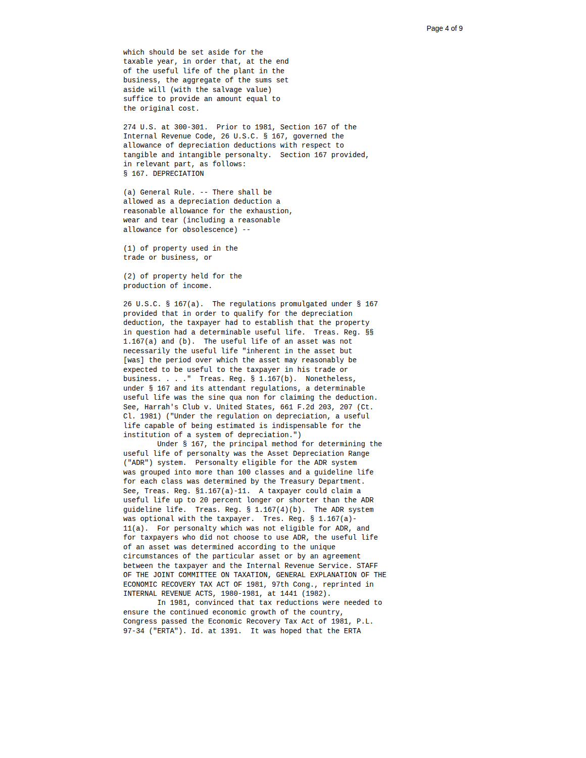Page 4 of 9
which should be set aside for the
taxable year, in order that, at the end
of the useful life of the plant in the
business, the aggregate of the sums set
aside will (with the salvage value)
suffice to provide an amount equal to
the original cost.

274 U.S. at 300-301.  Prior to 1981, Section 167 of the
Internal Revenue Code, 26 U.S.C. § 167, governed the
allowance of depreciation deductions with respect to
tangible and intangible personalty.  Section 167 provided,
in relevant part, as follows:
§ 167. DEPRECIATION

(a) General Rule. -- There shall be
allowed as a depreciation deduction a
reasonable allowance for the exhaustion,
wear and tear (including a reasonable
allowance for obsolescence) --

(1) of property used in the
trade or business, or

(2) of property held for the
production of income.

26 U.S.C. § 167(a).  The regulations promulgated under § 167
provided that in order to qualify for the depreciation
deduction, the taxpayer had to establish that the property
in question had a determinable useful life.  Treas. Reg. §§
1.167(a) and (b).  The useful life of an asset was not
necessarily the useful life "inherent in the asset but
[was] the period over which the asset may reasonably be
expected to be useful to the taxpayer in his trade or
business. . . ."  Treas. Reg. § 1.167(b).  Nonetheless,
under § 167 and its attendant regulations, a determinable
useful life was the sine qua non for claiming the deduction.
See, Harrah's Club v. United States, 661 F.2d 203, 207 (Ct.
Cl. 1981) ("Under the regulation on depreciation, a useful
life capable of being estimated is indispensable for the
institution of a system of depreciation.")
        Under § 167, the principal method for determining the
useful life of personalty was the Asset Depreciation Range
("ADR") system.  Personalty eligible for the ADR system
was grouped into more than 100 classes and a guideline life
for each class was determined by the Treasury Department.
See, Treas. Reg. §1.167(a)-11.  A taxpayer could claim a
useful life up to 20 percent longer or shorter than the ADR
guideline life.  Treas. Reg. § 1.167(4)(b).  The ADR system
was optional with the taxpayer.  Tres. Reg. § 1.167(a)-
11(a).  For personalty which was not eligible for ADR, and
for taxpayers who did not choose to use ADR, the useful life
of an asset was determined according to the unique
circumstances of the particular asset or by an agreement
between the taxpayer and the Internal Revenue Service. STAFF
OF THE JOINT COMMITTEE ON TAXATION, GENERAL EXPLANATION OF THE
ECONOMIC RECOVERY TAX ACT OF 1981, 97th Cong., reprinted in
INTERNAL REVENUE ACTS, 1980-1981, at 1441 (1982).
        In 1981, convinced that tax reductions were needed to
ensure the continued economic growth of the country,
Congress passed the Economic Recovery Tax Act of 1981, P.L.
97-34 ("ERTA"). Id. at 1391.  It was hoped that the ERTA